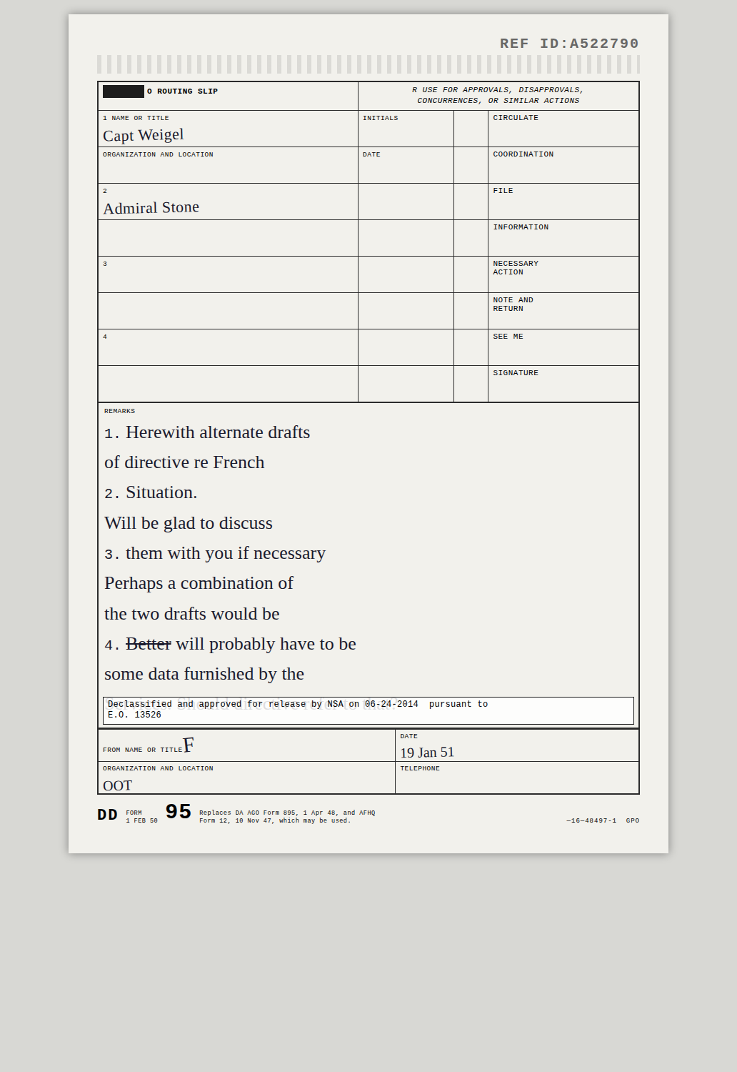REF ID:A522790
| O ROUTING SLIP | R USE FOR APPROVALS, DISAPPROVALS, CONCURRENCES, OR SIMILAR ACTIONS |
| 1 NAME OR TITLE Capt Weigel | INITIALS | | CIRCULATE |
| ORGANIZATION AND LOCATION | DATE | | COORDINATION |
| 2 Admiral Stone | | | FILE |
| | | | INFORMATION |
| 3 | | | NECESSARY ACTION |
| | | | NOTE AND RETURN |
| 4 | | | SEE ME |
| | | | SIGNATURE |
REMARKS
1. Herewith alternate drafts
of directive re French
2. Situation.
Will be glad to discuss
3. them with you if necessary
Perhaps a combination of
the two drafts would be
4. Better will probably have to be
some data furnished by the
Services. Should directive refer to that?
Declassified and approved for release by NSA on 06-24-2014 pursuant to
E.O. 13526
| FROM NAME OR TITLE F | DATE 19 Jan 51 |
| ORGANIZATION AND LOCATION OOT | TELEPHONE |
DD FORM
1 FEB 50 95 Replaces DA AGO Form 895, 1 Apr 48, and AFHQ
Form 12, 10 Nov 47, which may be used. —16—48497-1 GPO